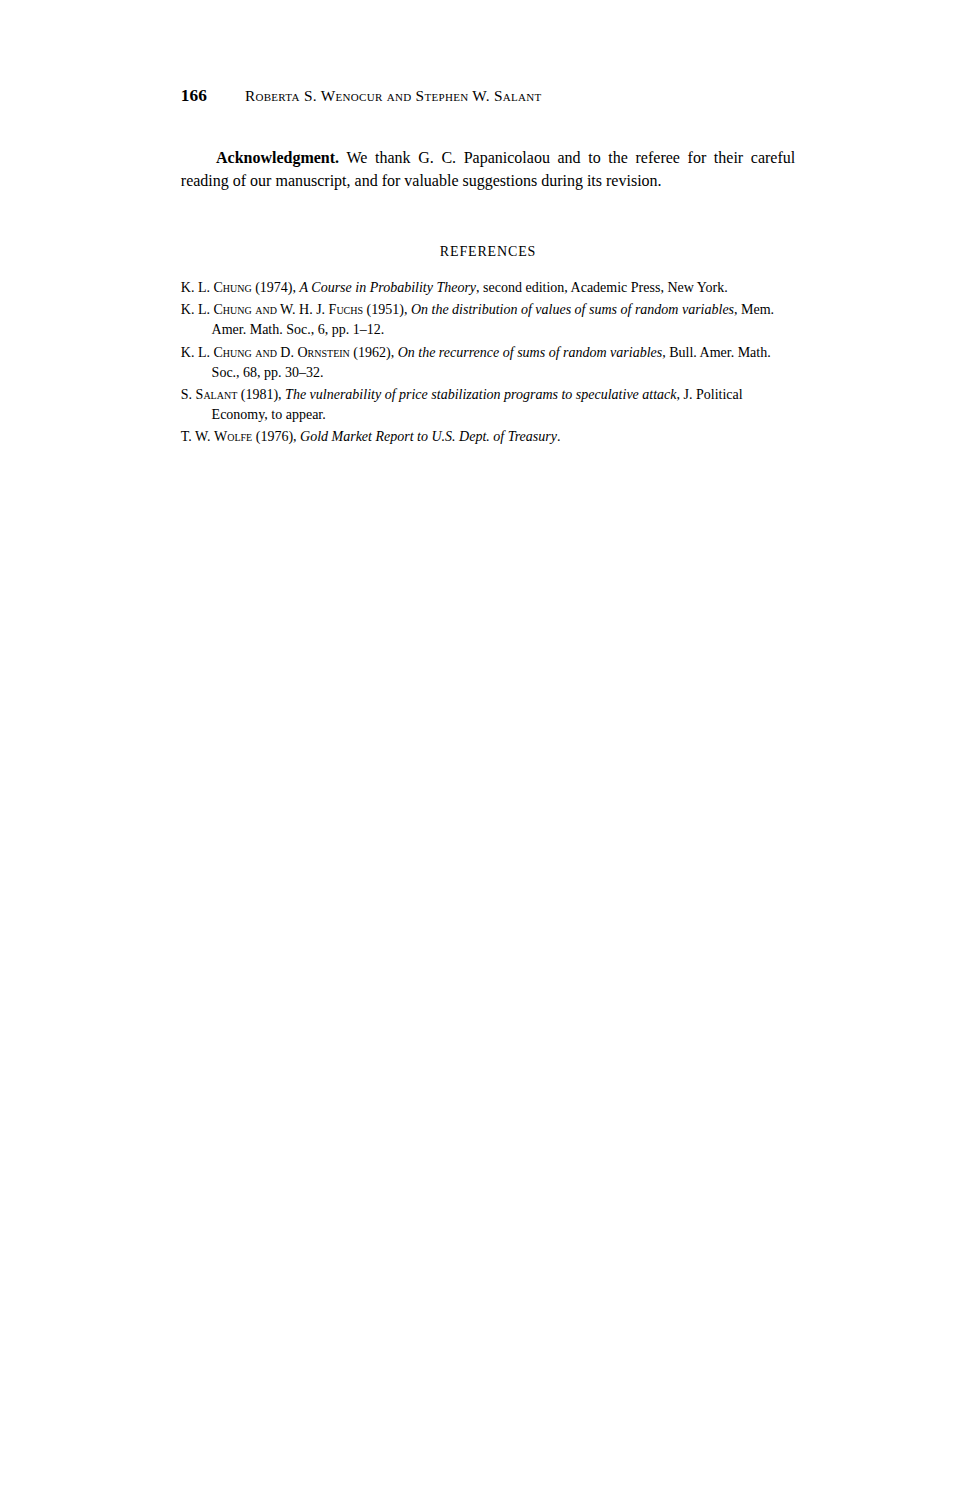166 Roberta S. Wenocur and Stephen W. Salant
Acknowledgment. We thank G. C. Papanicolaou and to the referee for their careful reading of our manuscript, and for valuable suggestions during its revision.
REFERENCES
K. L. Chung (1974), A Course in Probability Theory, second edition, Academic Press, New York.
K. L. Chung and W. H. J. Fuchs (1951), On the distribution of values of sums of random variables, Mem. Amer. Math. Soc., 6, pp. 1–12.
K. L. Chung and D. Ornstein (1962), On the recurrence of sums of random variables, Bull. Amer. Math. Soc., 68, pp. 30–32.
S. Salant (1981), The vulnerability of price stabilization programs to speculative attack, J. Political Economy, to appear.
T. W. Wolfe (1976), Gold Market Report to U.S. Dept. of Treasury.